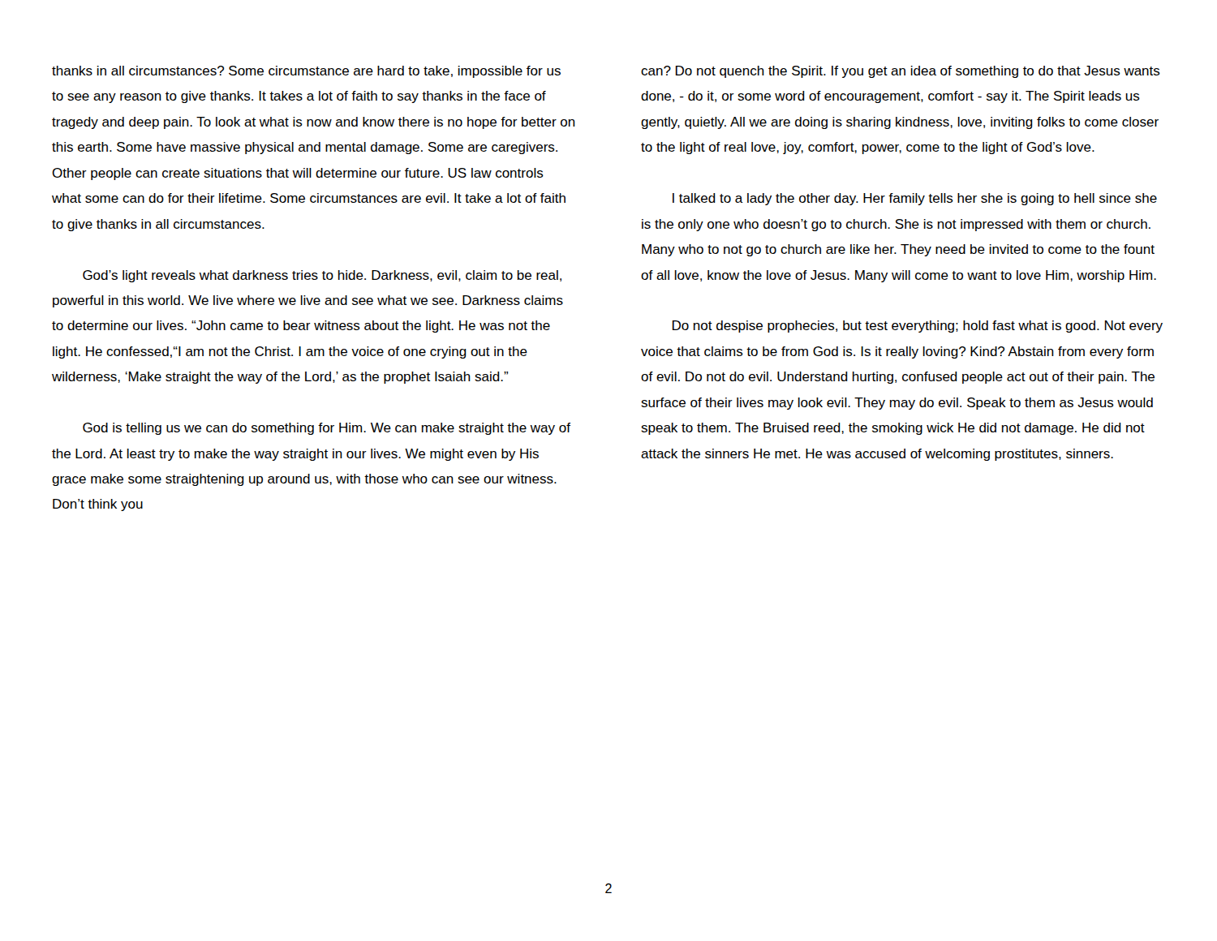thanks in all circumstances? Some circumstance are hard to take, impossible for us to see any reason to give thanks. It takes a lot of faith to say thanks in the face of tragedy and deep pain. To look at what is now and know there is no hope for better on this earth. Some have massive physical and mental damage. Some are caregivers. Other people can create situations that will determine our future. US law controls what some can do for their lifetime. Some circumstances are evil. It take a lot of faith to give thanks in all circumstances.
God’s light reveals what darkness tries to hide. Darkness, evil, claim to be real, powerful in this world. We live where we live and see what we see. Darkness claims to determine our lives. “John came to bear witness about the light. He was not the light. He confessed,“I am not the Christ. I am the voice of one crying out in the wilderness, ‘Make straight the way of the Lord,’ as the prophet Isaiah said.”
God is telling us we can do something for Him. We can make straight the way of the Lord. At least try to make the way straight in our lives. We might even by His grace make some straightening up around us, with those who can see our witness. Don’t think you
can? Do not quench the Spirit. If you get an idea of something to do that Jesus wants done, - do it, or some word of encouragement, comfort - say it. The Spirit leads us gently, quietly. All we are doing is sharing kindness, love, inviting folks to come closer to the light of real love, joy, comfort, power, come to the light of God’s love.
I talked to a lady the other day. Her family tells her she is going to hell since she is the only one who doesn’t go to church. She is not impressed with them or church. Many who to not go to church are like her. They need be invited to come to the fount of all love, know the love of Jesus. Many will come to want to love Him, worship Him.
Do not despise prophecies, but test everything; hold fast what is good. Not every voice that claims to be from God is. Is it really loving? Kind? Abstain from every form of evil. Do not do evil. Understand hurting, confused people act out of their pain. The surface of their lives may look evil. They may do evil. Speak to them as Jesus would speak to them. The Bruised reed, the smoking wick He did not damage. He did not attack the sinners He met. He was accused of welcoming prostitutes, sinners.
2